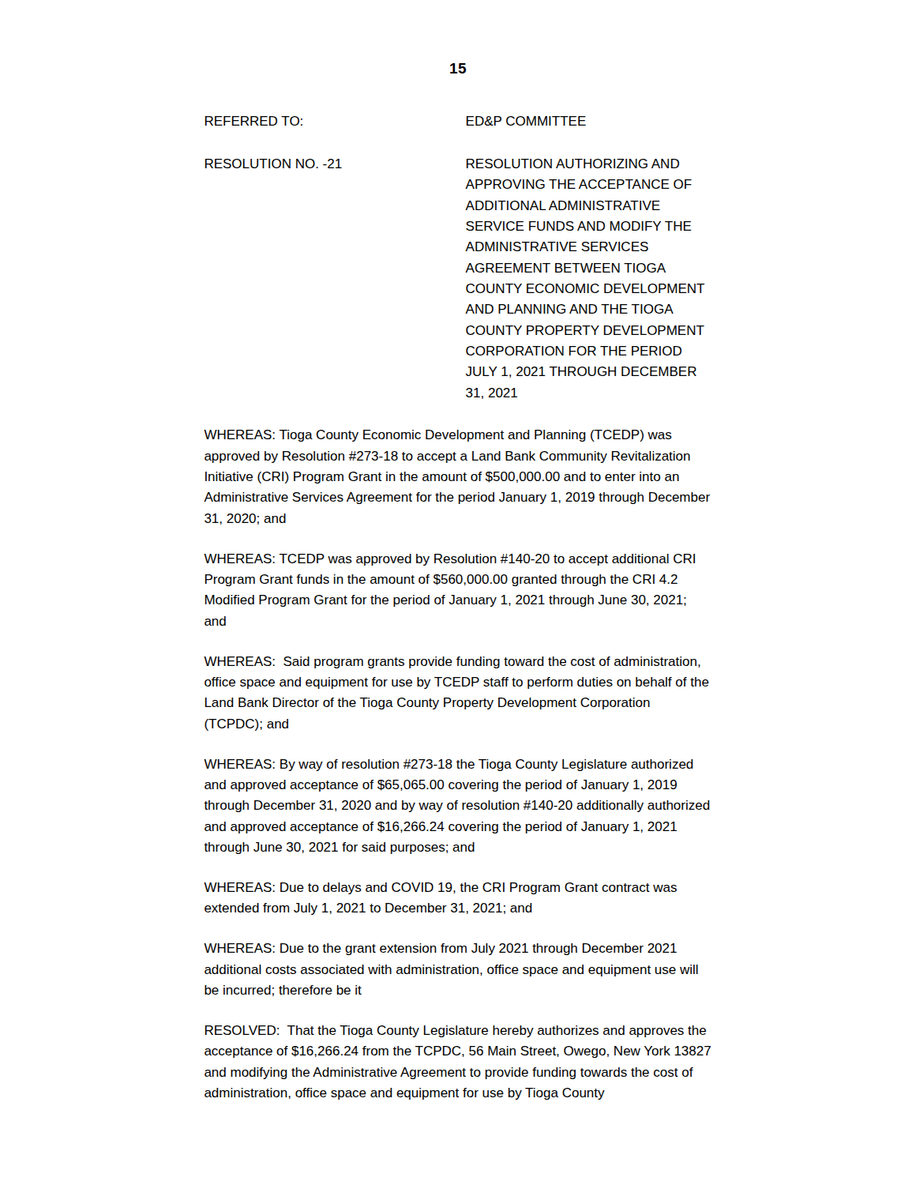15
REFERRED TO:
ED&P COMMITTEE
RESOLUTION NO. -21
RESOLUTION AUTHORIZING AND APPROVING THE ACCEPTANCE OF ADDITIONAL ADMINISTRATIVE SERVICE FUNDS AND MODIFY THE ADMINISTRATIVE SERVICES AGREEMENT BETWEEN TIOGA COUNTY ECONOMIC DEVELOPMENT AND PLANNING AND THE TIOGA COUNTY PROPERTY DEVELOPMENT CORPORATION FOR THE PERIOD JULY 1, 2021 THROUGH DECEMBER 31, 2021
WHEREAS: Tioga County Economic Development and Planning (TCEDP) was approved by Resolution #273-18 to accept a Land Bank Community Revitalization Initiative (CRI) Program Grant in the amount of $500,000.00 and to enter into an Administrative Services Agreement for the period January 1, 2019 through December 31, 2020; and
WHEREAS: TCEDP was approved by Resolution #140-20 to accept additional CRI Program Grant funds in the amount of $560,000.00 granted through the CRI 4.2 Modified Program Grant for the period of January 1, 2021 through June 30, 2021; and
WHEREAS: Said program grants provide funding toward the cost of administration, office space and equipment for use by TCEDP staff to perform duties on behalf of the Land Bank Director of the Tioga County Property Development Corporation (TCPDC); and
WHEREAS: By way of resolution #273-18 the Tioga County Legislature authorized and approved acceptance of $65,065.00 covering the period of January 1, 2019 through December 31, 2020 and by way of resolution #140-20 additionally authorized and approved acceptance of $16,266.24 covering the period of January 1, 2021 through June 30, 2021 for said purposes; and
WHEREAS: Due to delays and COVID 19, the CRI Program Grant contract was extended from July 1, 2021 to December 31, 2021; and
WHEREAS: Due to the grant extension from July 2021 through December 2021 additional costs associated with administration, office space and equipment use will be incurred; therefore be it
RESOLVED: That the Tioga County Legislature hereby authorizes and approves the acceptance of $16,266.24 from the TCPDC, 56 Main Street, Owego, New York 13827 and modifying the Administrative Agreement to provide funding towards the cost of administration, office space and equipment for use by Tioga County